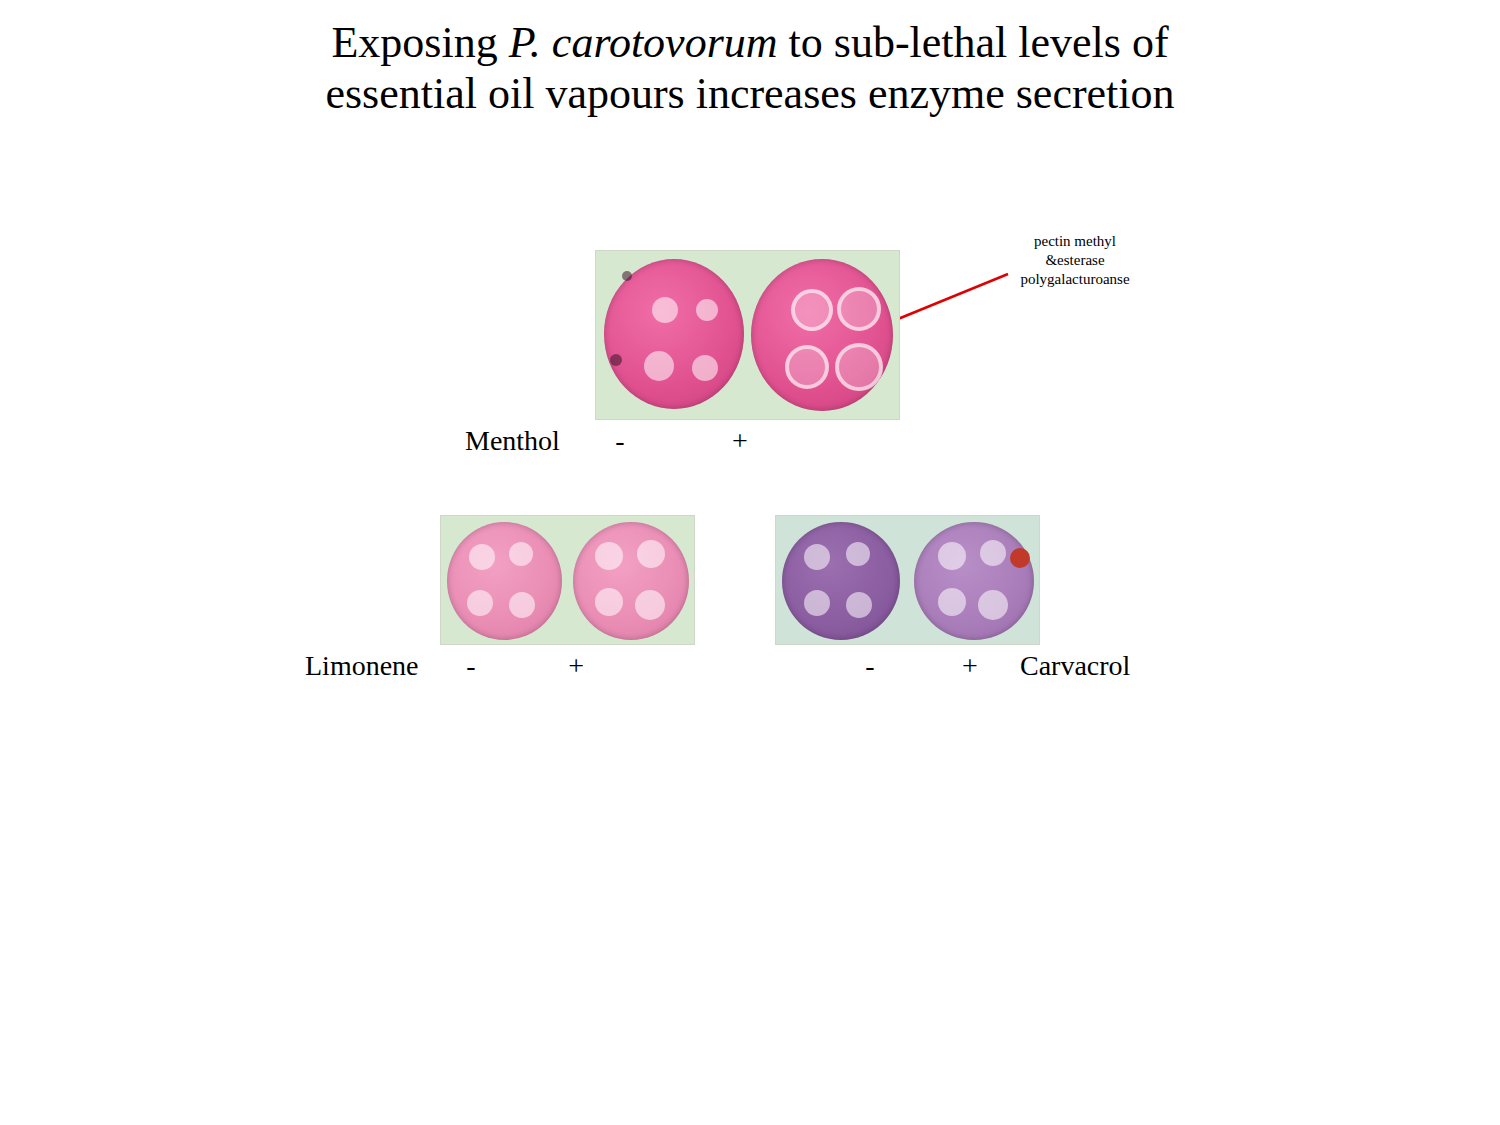Exposing P. carotovorum to sub-lethal levels of essential oil vapours increases enzyme secretion
pectin methyl &esterase polygalacturoanse
Menthol-+
Limonene-+
-+Carvacrol